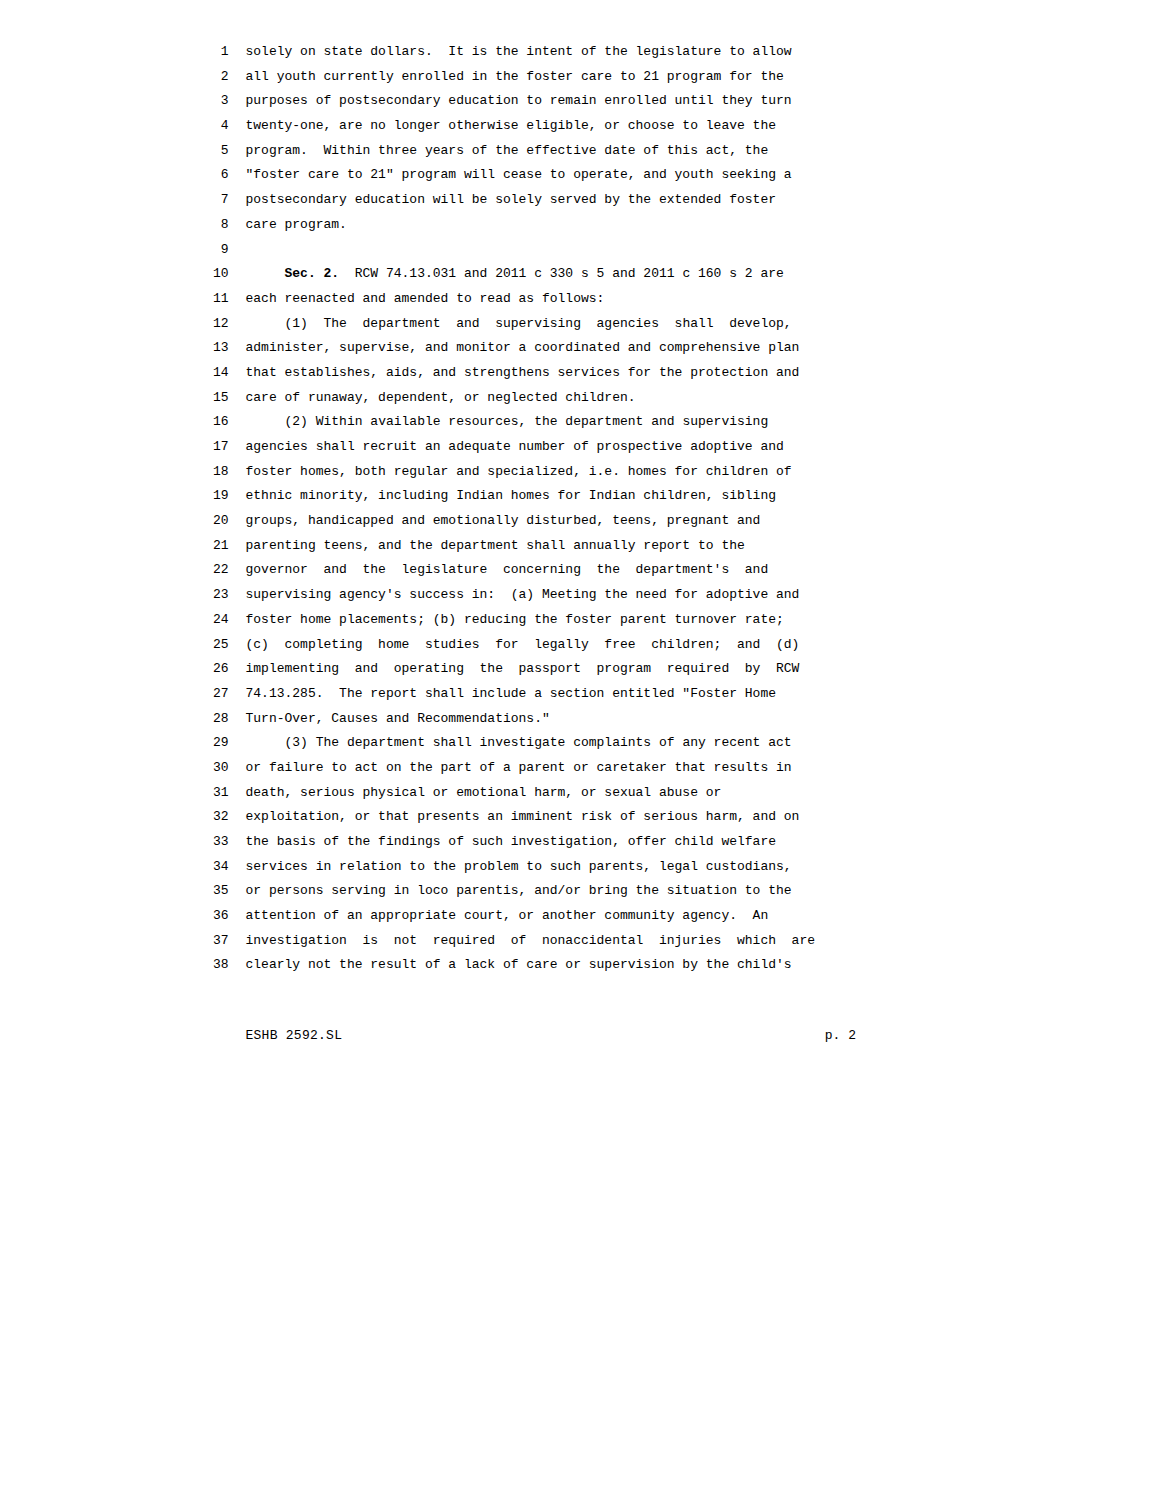solely on state dollars. It is the intent of the legislature to allow
all youth currently enrolled in the foster care to 21 program for the
purposes of postsecondary education to remain enrolled until they turn
twenty-one, are no longer otherwise eligible, or choose to leave the
program. Within three years of the effective date of this act, the
"foster care to 21" program will cease to operate, and youth seeking a
postsecondary education will be solely served by the extended foster
care program.
Sec. 2. RCW 74.13.031 and 2011 c 330 s 5 and 2011 c 160 s 2 are
each reenacted and amended to read as follows:
(1) The department and supervising agencies shall develop,
administer, supervise, and monitor a coordinated and comprehensive plan
that establishes, aids, and strengthens services for the protection and
care of runaway, dependent, or neglected children.
(2) Within available resources, the department and supervising
agencies shall recruit an adequate number of prospective adoptive and
foster homes, both regular and specialized, i.e. homes for children of
ethnic minority, including Indian homes for Indian children, sibling
groups, handicapped and emotionally disturbed, teens, pregnant and
parenting teens, and the department shall annually report to the
governor and the legislature concerning the department's and
supervising agency's success in: (a) Meeting the need for adoptive and
foster home placements; (b) reducing the foster parent turnover rate;
(c) completing home studies for legally free children; and (d)
implementing and operating the passport program required by RCW
74.13.285. The report shall include a section entitled "Foster Home
Turn-Over, Causes and Recommendations."
(3) The department shall investigate complaints of any recent act
or failure to act on the part of a parent or caretaker that results in
death, serious physical or emotional harm, or sexual abuse or
exploitation, or that presents an imminent risk of serious harm, and on
the basis of the findings of such investigation, offer child welfare
services in relation to the problem to such parents, legal custodians,
or persons serving in loco parentis, and/or bring the situation to the
attention of an appropriate court, or another community agency. An
investigation is not required of nonaccidental injuries which are
clearly not the result of a lack of care or supervision by the child's
ESHB 2592.SL p. 2